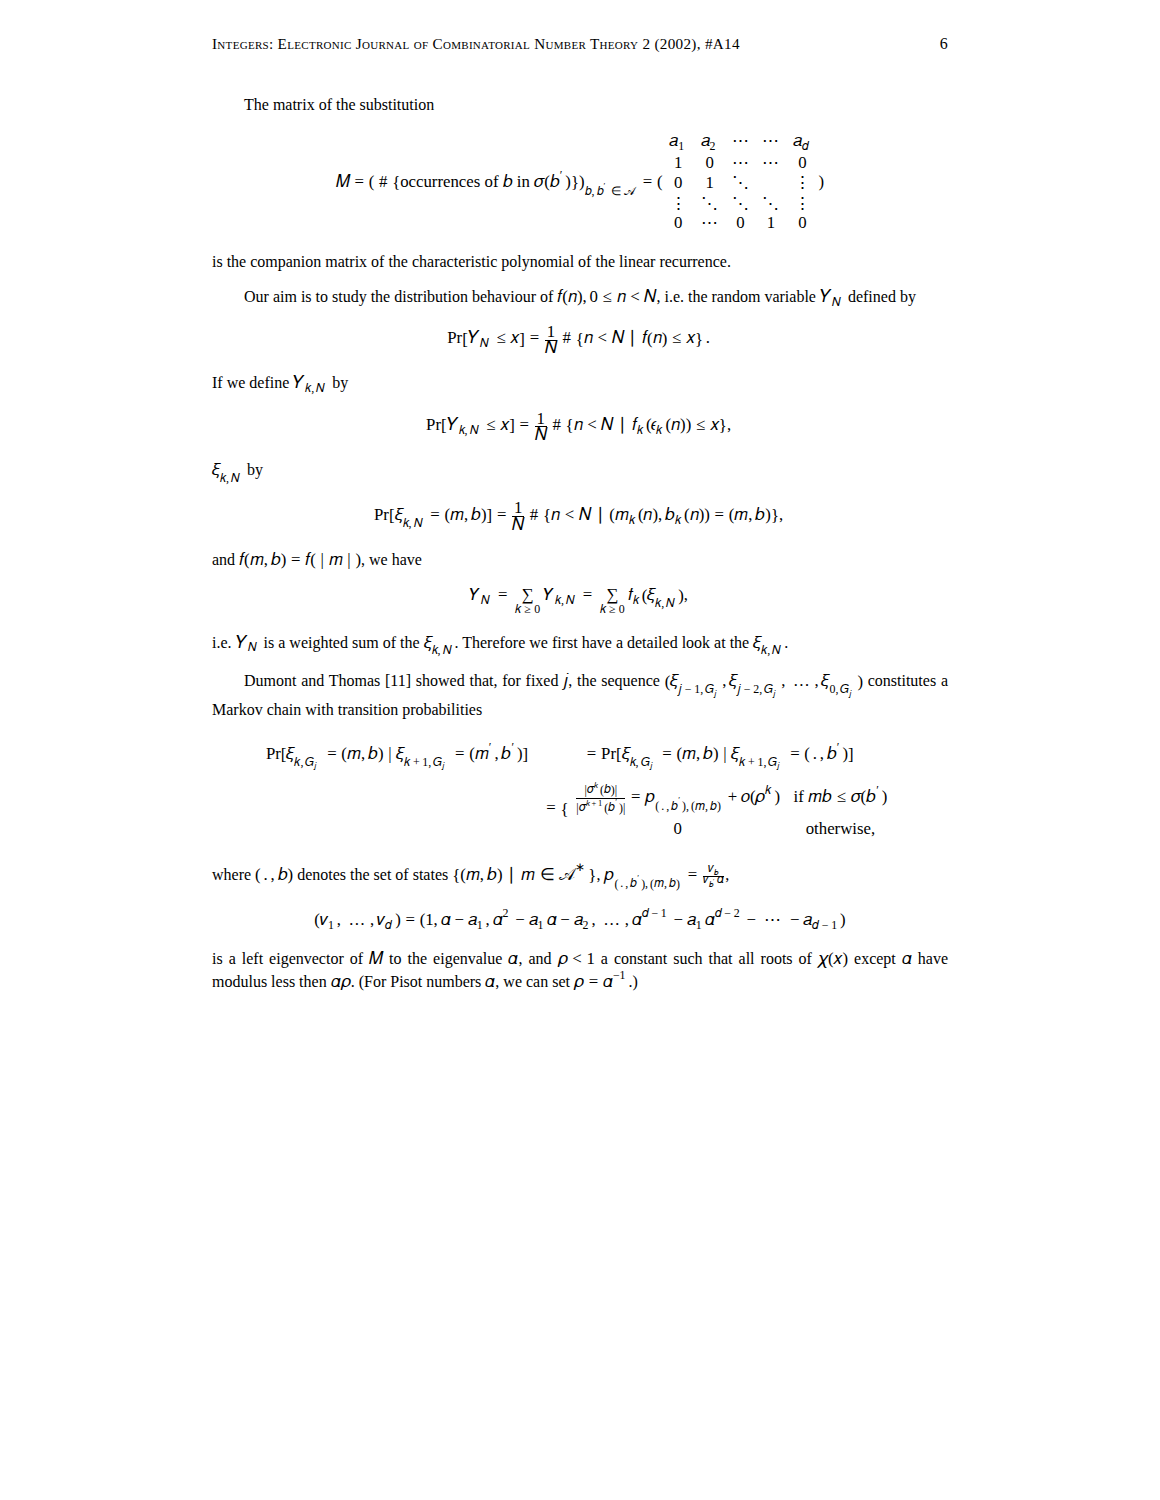Integers: Electronic Journal of Combinatorial Number Theory 2 (2002), #A14 6
The matrix of the substitution
M = ( # { occurrences of b in σ ( b′ ) } ) b , b′ ∈ 𝒜 = ( a1 a2 ⋯ ⋯ ad 1 0 ⋯ ⋯ 0 0 1 ⋱ ⋮ ⋮ ⋱ ⋱ ⋱ ⋮ 0 ⋯ 0 1 0 )
is the companion matrix of the characteristic polynomial of the linear recurrence.
Our aim is to study the distribution behaviour of f(n),0≤n<N, i.e. the random variable YN defined by
Pr [ YN ≤ x ] = 1N # { n < N ∣ f (n) ≤ x } .
If we define Yk,N by
Pr [ Yk,N ≤ x ] = 1N # { n < N ∣ fk ( ϵk (n) ) ≤ x } ,
ξk,N by
Pr [ ξk,N = (m,b) ] = 1N # { n < N ∣ ( mk(n) , bk(n) ) = (m,b) } ,
and f(m,b)=f(|m|), we have
YN = ∑ k≥0 Yk,N = ∑ k≥0 fk ( ξk,N ) ,
i.e. YN is a weighted sum of the ξk,N. Therefore we first have a detailed look at the ξk,N.
Dumont and Thomas [11] showed that, for fixed j, the sequence (ξj−1,Gj,ξj−2,Gj,…,ξ0,Gj) constitutes a Markov chain with transition probabilities
Pr [ ξk,Gj = (m,b) | ξk+1,Gj = (m′,b′) ] = Pr [ ξk,Gj = (m,b) | ξk+1,Gj = (.,b′) ] = { |σk(b)| |σk+1(b′)| = p(.,b′),(m,b) + o(ρk) if mb ≤ σ(b′) 0 otherwise,
where (.,b) denotes the set of states {(m,b)∣m∈𝒜∗}, p(.,b′),(m,b)=νbνb′α,
( ν1 , … , νd ) = ( 1 , α−a1 , α2−a1α−a2 , … , αd−1 − a1αd−2 − ⋯ − ad−1 )
is a left eigenvector of M to the eigenvalue α, and ρ<1 a constant such that all roots of χ(x) except α have modulus less then αρ. (For Pisot numbers α, we can set ρ=α−1.)